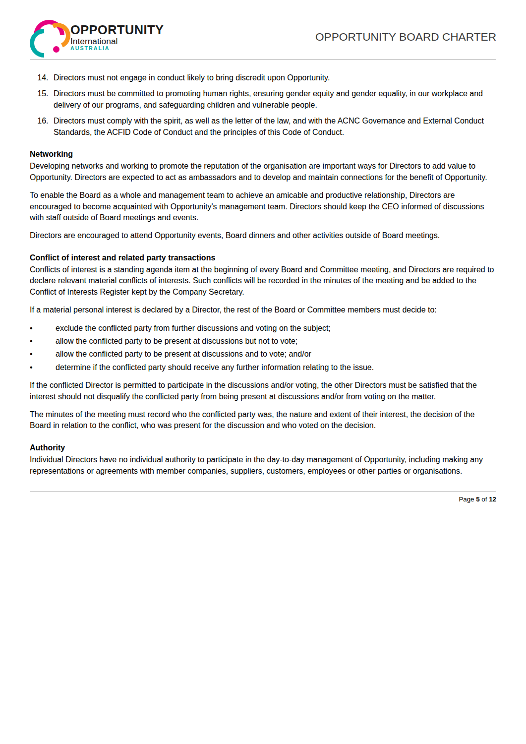OPPORTUNITY
International
AUSTRALIA
OPPORTUNITY BOARD CHARTER
Directors must not engage in conduct likely to bring discredit upon Opportunity.
Directors must be committed to promoting human rights, ensuring gender equity and gender equality, in our workplace and delivery of our programs, and safeguarding children and vulnerable people.
Directors must comply with the spirit, as well as the letter of the law, and with the ACNC Governance and External Conduct Standards, the ACFID Code of Conduct and the principles of this Code of Conduct.
Networking
Developing networks and working to promote the reputation of the organisation are important ways for Directors to add value to Opportunity. Directors are expected to act as ambassadors and to develop and maintain connections for the benefit of Opportunity.
To enable the Board as a whole and management team to achieve an amicable and productive relationship, Directors are encouraged to become acquainted with Opportunity's management team. Directors should keep the CEO informed of discussions with staff outside of Board meetings and events.
Directors are encouraged to attend Opportunity events, Board dinners and other activities outside of Board meetings.
Conflict of interest and related party transactions
Conflicts of interest is a standing agenda item at the beginning of every Board and Committee meeting, and Directors are required to declare relevant material conflicts of interests. Such conflicts will be recorded in the minutes of the meeting and be added to the Conflict of Interests Register kept by the Company Secretary.
If a material personal interest is declared by a Director, the rest of the Board or Committee members must decide to:
exclude the conflicted party from further discussions and voting on the subject;
allow the conflicted party to be present at discussions but not to vote;
allow the conflicted party to be present at discussions and to vote; and/or
determine if the conflicted party should receive any further information relating to the issue.
If the conflicted Director is permitted to participate in the discussions and/or voting, the other Directors must be satisfied that the interest should not disqualify the conflicted party from being present at discussions and/or from voting on the matter.
The minutes of the meeting must record who the conflicted party was, the nature and extent of their interest, the decision of the Board in relation to the conflict, who was present for the discussion and who voted on the decision.
Authority
Individual Directors have no individual authority to participate in the day-to-day management of Opportunity, including making any representations or agreements with member companies, suppliers, customers, employees or other parties or organisations.
Page 5 of 12